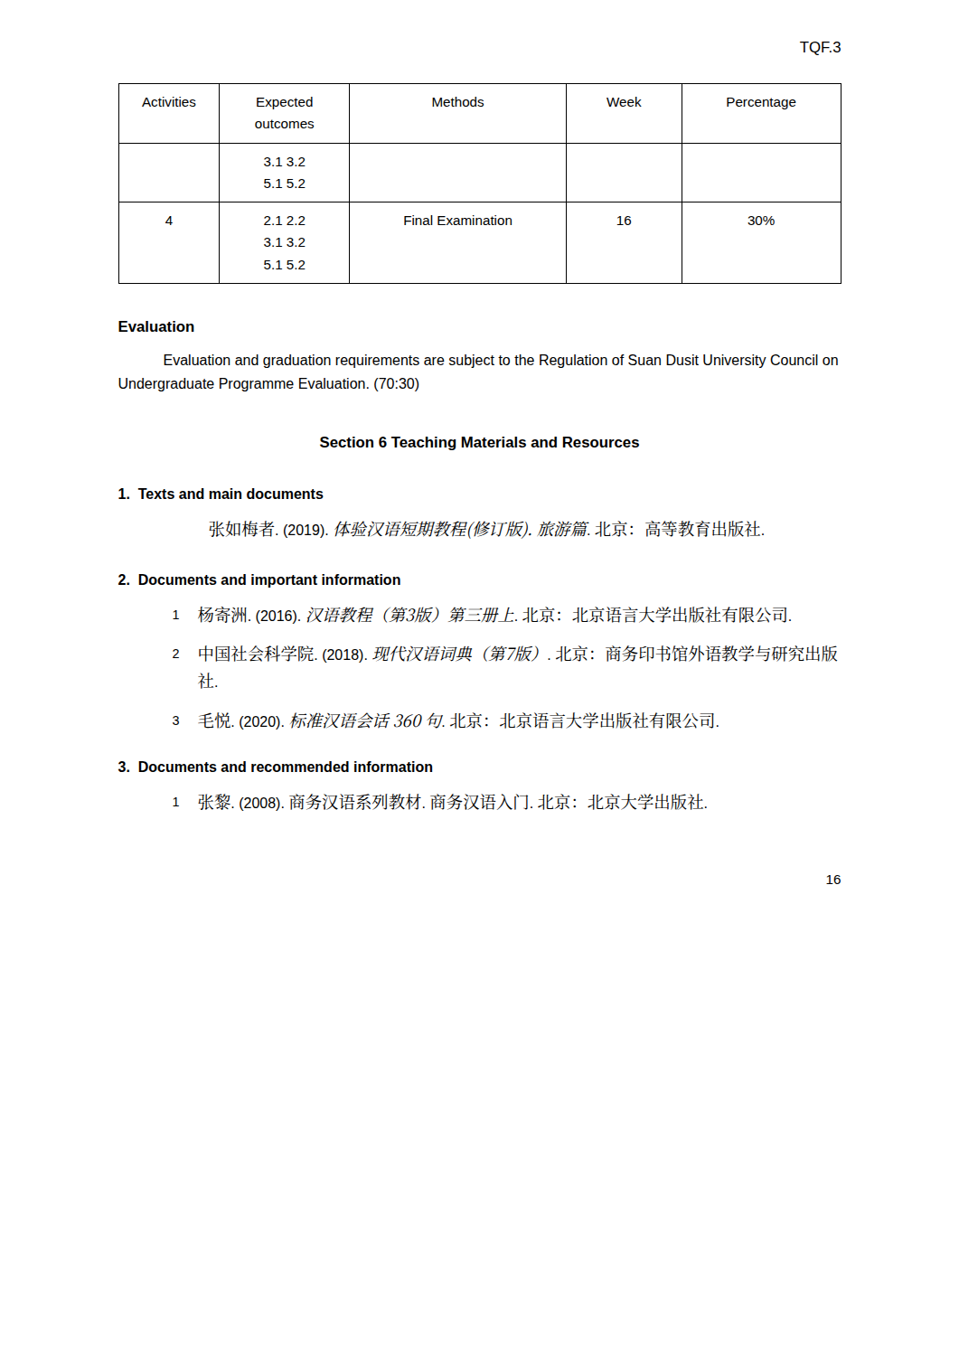TQF.3
| Activities | Expected outcomes | Methods | Week | Percentage |
| --- | --- | --- | --- | --- |
| | 3.1 3.2 5.1 5.2 | | | |
| 4 | 2.1 2.2 3.1 3.2 5.1 5.2 | Final Examination | 16 | 30% |
Evaluation
Evaluation and graduation requirements are subject to the Regulation of Suan Dusit University Council on Undergraduate Programme Evaluation. (70:30)
Section 6 Teaching Materials and Resources
1. Texts and main documents
张如梅者. (2019). 体验汉语短期教程(修订版). 旅游篇. 北京：高等教育出版社.
2. Documents and important information
1
杨寄洲. (2016). 汉语教程（第3版）第三册上. 北京：北京语言大学出版社有限公司.
2
中国社会科学院. (2018). 现代汉语词典（第7版）. 北京：商务印书馆外语教学与研究出版社.
3
毛悦. (2020). 标准汉语会话 360 句. 北京：北京语言大学出版社有限公司.
3. Documents and recommended information
1
张黎. (2008). 商务汉语系列教材. 商务汉语入门. 北京：北京大学出版社.
16